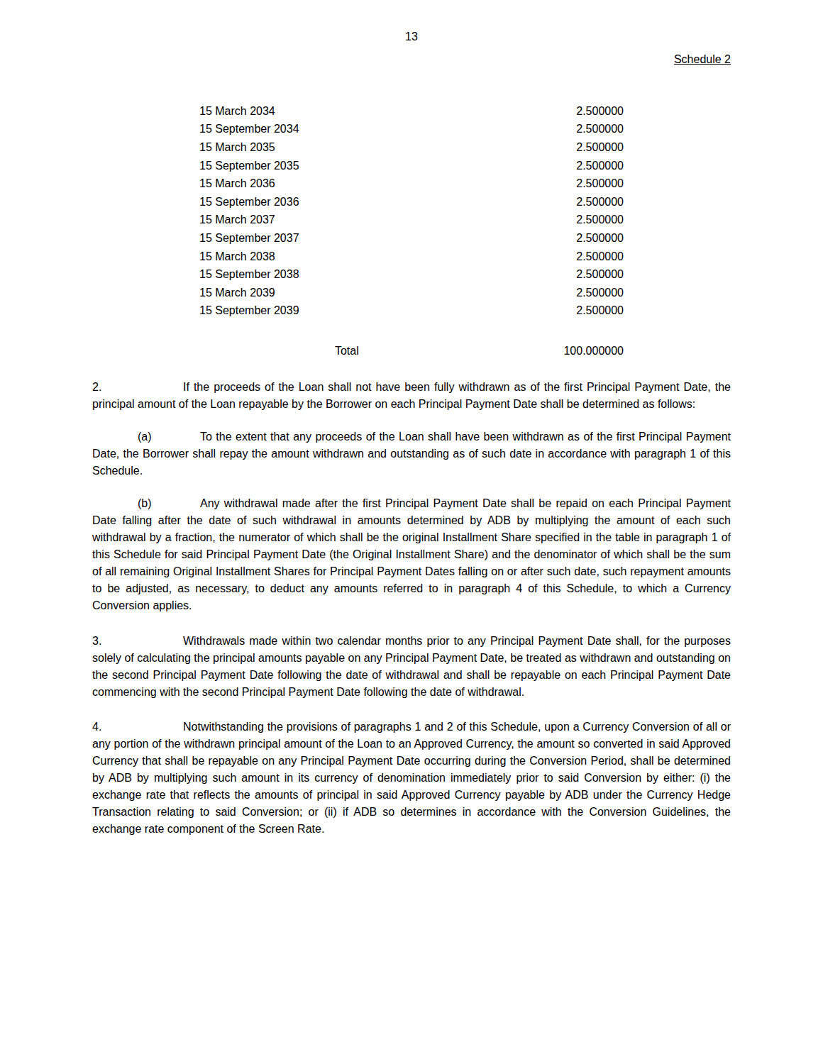13
Schedule 2
| 15 March 2034 | 2.500000 |
| 15 September 2034 | 2.500000 |
| 15 March 2035 | 2.500000 |
| 15 September 2035 | 2.500000 |
| 15 March 2036 | 2.500000 |
| 15 September 2036 | 2.500000 |
| 15 March 2037 | 2.500000 |
| 15 September 2037 | 2.500000 |
| 15 March 2038 | 2.500000 |
| 15 September 2038 | 2.500000 |
| 15 March 2039 | 2.500000 |
| 15 September 2039 | 2.500000 |
| Total | 100.000000 |
2. If the proceeds of the Loan shall not have been fully withdrawn as of the first Principal Payment Date, the principal amount of the Loan repayable by the Borrower on each Principal Payment Date shall be determined as follows:
(a) To the extent that any proceeds of the Loan shall have been withdrawn as of the first Principal Payment Date, the Borrower shall repay the amount withdrawn and outstanding as of such date in accordance with paragraph 1 of this Schedule.
(b) Any withdrawal made after the first Principal Payment Date shall be repaid on each Principal Payment Date falling after the date of such withdrawal in amounts determined by ADB by multiplying the amount of each such withdrawal by a fraction, the numerator of which shall be the original Installment Share specified in the table in paragraph 1 of this Schedule for said Principal Payment Date (the Original Installment Share) and the denominator of which shall be the sum of all remaining Original Installment Shares for Principal Payment Dates falling on or after such date, such repayment amounts to be adjusted, as necessary, to deduct any amounts referred to in paragraph 4 of this Schedule, to which a Currency Conversion applies.
3. Withdrawals made within two calendar months prior to any Principal Payment Date shall, for the purposes solely of calculating the principal amounts payable on any Principal Payment Date, be treated as withdrawn and outstanding on the second Principal Payment Date following the date of withdrawal and shall be repayable on each Principal Payment Date commencing with the second Principal Payment Date following the date of withdrawal.
4. Notwithstanding the provisions of paragraphs 1 and 2 of this Schedule, upon a Currency Conversion of all or any portion of the withdrawn principal amount of the Loan to an Approved Currency, the amount so converted in said Approved Currency that shall be repayable on any Principal Payment Date occurring during the Conversion Period, shall be determined by ADB by multiplying such amount in its currency of denomination immediately prior to said Conversion by either: (i) the exchange rate that reflects the amounts of principal in said Approved Currency payable by ADB under the Currency Hedge Transaction relating to said Conversion; or (ii) if ADB so determines in accordance with the Conversion Guidelines, the exchange rate component of the Screen Rate.